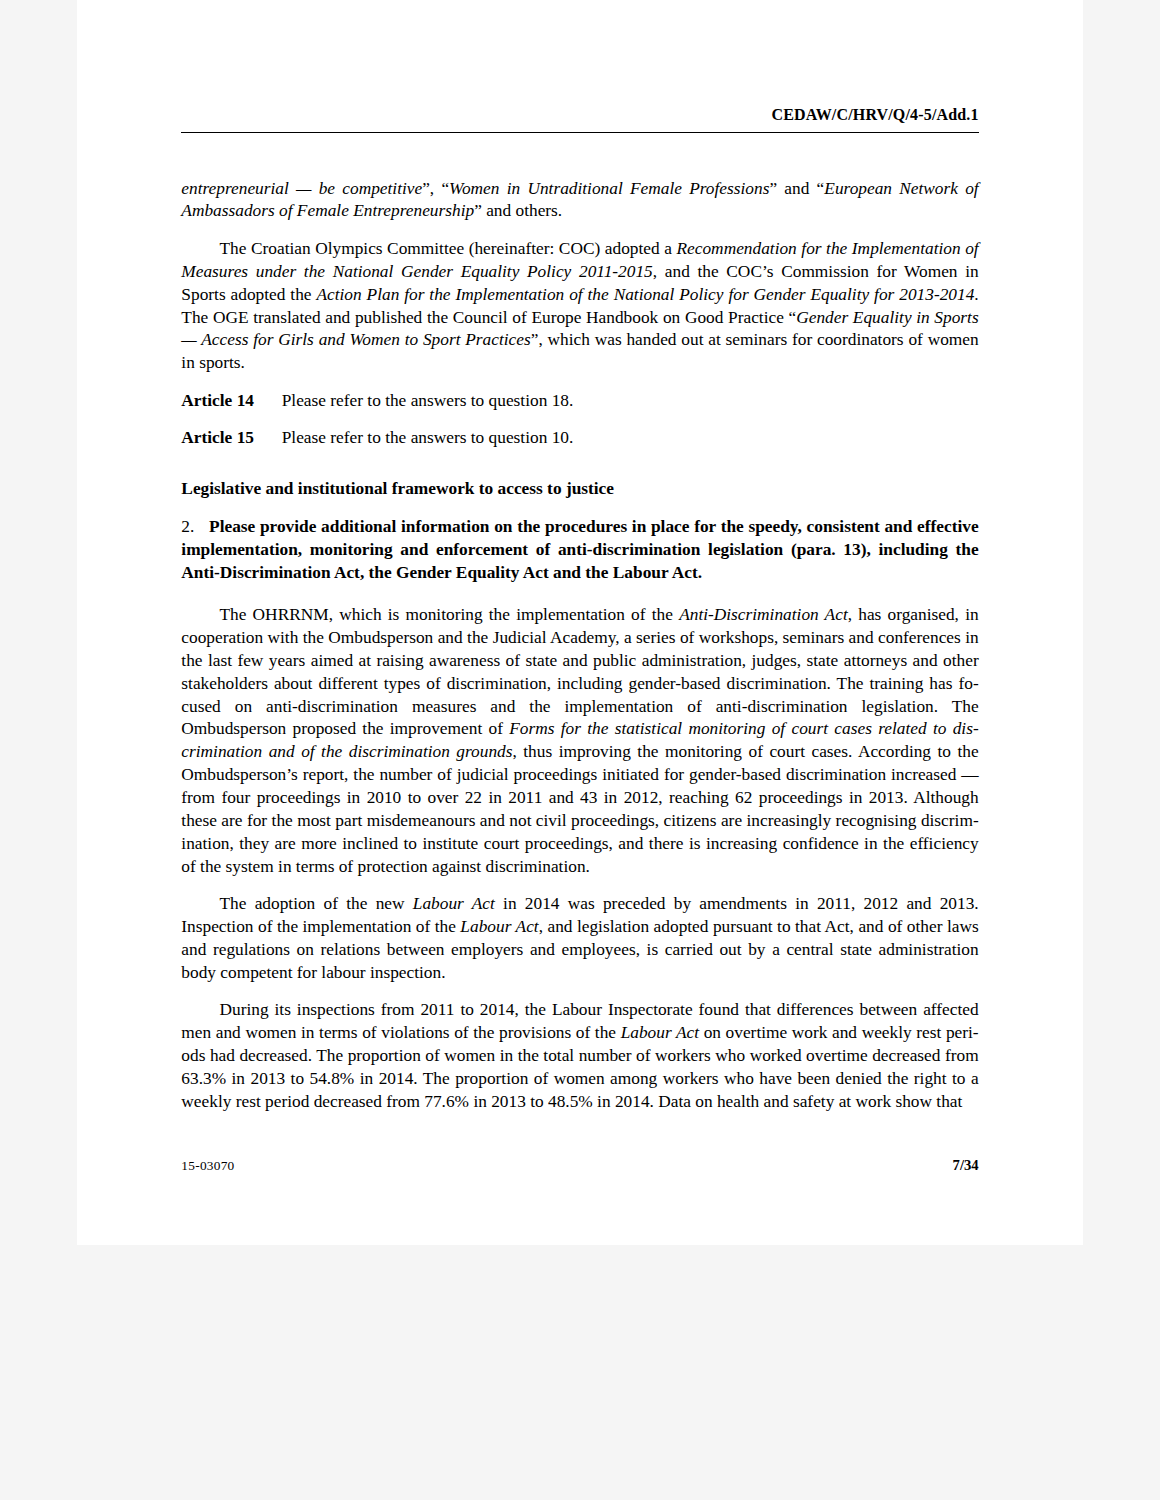CEDAW/C/HRV/Q/4-5/Add.1
entrepreneurial — be competitive”, “Women in Untraditional Female Professions” and “European Network of Ambassadors of Female Entrepreneurship” and others.
The Croatian Olympics Committee (hereinafter: COC) adopted a Recommendation for the Implementation of Measures under the National Gender Equality Policy 2011-2015, and the COC’s Commission for Women in Sports adopted the Action Plan for the Implementation of the National Policy for Gender Equality for 2013-2014. The OGE translated and published the Council of Europe Handbook on Good Practice “Gender Equality in Sports — Access for Girls and Women to Sport Practices”, which was handed out at seminars for coordinators of women in sports.
Article 14 Please refer to the answers to question 18.
Article 15 Please refer to the answers to question 10.
Legislative and institutional framework to access to justice
2. Please provide additional information on the procedures in place for the speedy, consistent and effective implementation, monitoring and enforcement of anti-discrimination legislation (para. 13), including the Anti-Discrimination Act, the Gender Equality Act and the Labour Act.
The OHRRNM, which is monitoring the implementation of the Anti-Discrimination Act, has organised, in cooperation with the Ombudsperson and the Judicial Academy, a series of workshops, seminars and conferences in the last few years aimed at raising awareness of state and public administration, judges, state attorneys and other stakeholders about different types of discrimination, including gender-based discrimination. The training has focused on anti-discrimination measures and the implementation of anti-discrimination legislation. The Ombudsperson proposed the improvement of Forms for the statistical monitoring of court cases related to discrimination and of the discrimination grounds, thus improving the monitoring of court cases. According to the Ombudsperson’s report, the number of judicial proceedings initiated for gender-based discrimination increased — from four proceedings in 2010 to over 22 in 2011 and 43 in 2012, reaching 62 proceedings in 2013. Although these are for the most part misdemeanours and not civil proceedings, citizens are increasingly recognising discrimination, they are more inclined to institute court proceedings, and there is increasing confidence in the efficiency of the system in terms of protection against discrimination.
The adoption of the new Labour Act in 2014 was preceded by amendments in 2011, 2012 and 2013. Inspection of the implementation of the Labour Act, and legislation adopted pursuant to that Act, and of other laws and regulations on relations between employers and employees, is carried out by a central state administration body competent for labour inspection.
During its inspections from 2011 to 2014, the Labour Inspectorate found that differences between affected men and women in terms of violations of the provisions of the Labour Act on overtime work and weekly rest periods had decreased. The proportion of women in the total number of workers who worked overtime decreased from 63.3% in 2013 to 54.8% in 2014. The proportion of women among workers who have been denied the right to a weekly rest period decreased from 77.6% in 2013 to 48.5% in 2014. Data on health and safety at work show that
15-03070 7/34